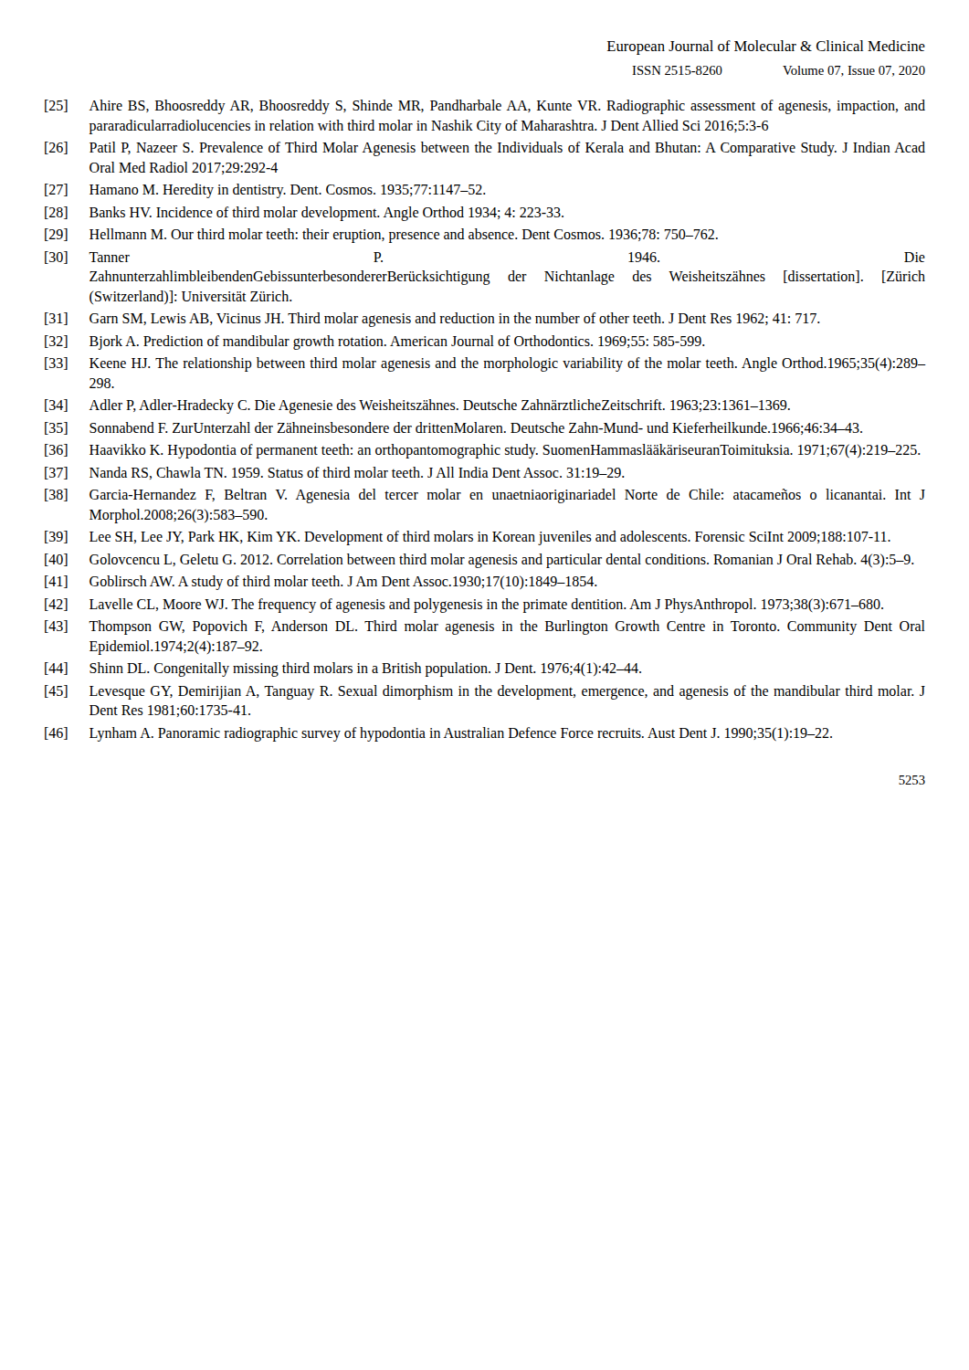European Journal of Molecular & Clinical Medicine
ISSN 2515-8260 Volume 07, Issue 07, 2020
Ahire BS, Bhoosreddy AR, Bhoosreddy S, Shinde MR, Pandharbale AA, Kunte VR. Radiographic assessment of agenesis, impaction, and pararadicularradiolucencies in relation with third molar in Nashik City of Maharashtra. J Dent Allied Sci 2016;5:3-6
Patil P, Nazeer S. Prevalence of Third Molar Agenesis between the Individuals of Kerala and Bhutan: A Comparative Study. J Indian Acad Oral Med Radiol 2017;29:292-4
Hamano M. Heredity in dentistry. Dent. Cosmos. 1935;77:1147–52.
Banks HV. Incidence of third molar development. Angle Orthod 1934; 4: 223-33.
Hellmann M. Our third molar teeth: their eruption, presence and absence. Dent Cosmos. 1936;78: 750–762.
Tanner P. 1946. Die ZahnunterzahlimbleibendenGebissunterbesondererBerücksichtigung der Nichtanlage des Weisheitszähnes [dissertation]. [Zürich (Switzerland)]: Universität Zürich.
Garn SM, Lewis AB, Vicinus JH. Third molar agenesis and reduction in the number of other teeth. J Dent Res 1962; 41: 717.
Bjork A. Prediction of mandibular growth rotation. American Journal of Orthodontics. 1969;55: 585-599.
Keene HJ. The relationship between third molar agenesis and the morphologic variability of the molar teeth. Angle Orthod.1965;35(4):289–298.
Adler P, Adler-Hradecky C. Die Agenesie des Weisheitszähnes. Deutsche ZahnärztlicheZeitschrift. 1963;23:1361–1369.
Sonnabend F. ZurUnterzahl der Zähneinsbesondere der drittenMolaren. Deutsche Zahn-Mund- und Kieferheilkunde.1966;46:34–43.
Haavikko K. Hypodontia of permanent teeth: an orthopantomographic study. SuomenHammaslääkäriseuranToimituksia. 1971;67(4):219–225.
Nanda RS, Chawla TN. 1959. Status of third molar teeth. J All India Dent Assoc. 31:19–29.
Garcia-Hernandez F, Beltran V. Agenesia del tercer molar en unaetniaoriginariadel Norte de Chile: atacameños o licanantai. Int J Morphol.2008;26(3):583–590.
Lee SH, Lee JY, Park HK, Kim YK. Development of third molars in Korean juveniles and adolescents. Forensic SciInt 2009;188:107-11.
Golovcencu L, Geletu G. 2012. Correlation between third molar agenesis and particular dental conditions. Romanian J Oral Rehab. 4(3):5–9.
Goblirsch AW. A study of third molar teeth. J Am Dent Assoc.1930;17(10):1849–1854.
Lavelle CL, Moore WJ. The frequency of agenesis and polygenesis in the primate dentition. Am J PhysAnthropol. 1973;38(3):671–680.
Thompson GW, Popovich F, Anderson DL. Third molar agenesis in the Burlington Growth Centre in Toronto. Community Dent Oral Epidemiol.1974;2(4):187–92.
Shinn DL. Congenitally missing third molars in a British population. J Dent. 1976;4(1):42–44.
Levesque GY, Demirijian A, Tanguay R. Sexual dimorphism in the development, emergence, and agenesis of the mandibular third molar. J Dent Res 1981;60:1735-41.
Lynham A. Panoramic radiographic survey of hypodontia in Australian Defence Force recruits. Aust Dent J. 1990;35(1):19–22.
5253